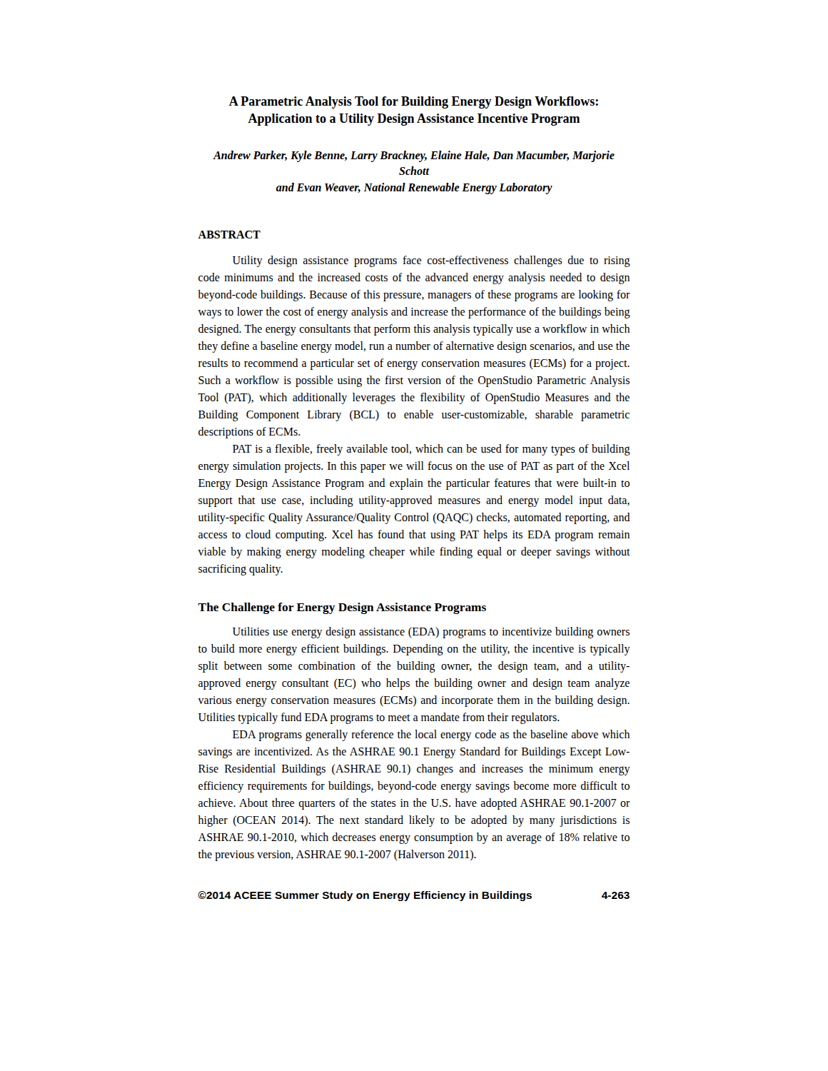A Parametric Analysis Tool for Building Energy Design Workflows:
Application to a Utility Design Assistance Incentive Program
Andrew Parker, Kyle Benne, Larry Brackney, Elaine Hale, Dan Macumber, Marjorie Schott
and Evan Weaver, National Renewable Energy Laboratory
ABSTRACT
Utility design assistance programs face cost-effectiveness challenges due to rising code minimums and the increased costs of the advanced energy analysis needed to design beyond-code buildings. Because of this pressure, managers of these programs are looking for ways to lower the cost of energy analysis and increase the performance of the buildings being designed. The energy consultants that perform this analysis typically use a workflow in which they define a baseline energy model, run a number of alternative design scenarios, and use the results to recommend a particular set of energy conservation measures (ECMs) for a project. Such a workflow is possible using the first version of the OpenStudio Parametric Analysis Tool (PAT), which additionally leverages the flexibility of OpenStudio Measures and the Building Component Library (BCL) to enable user-customizable, sharable parametric descriptions of ECMs.
PAT is a flexible, freely available tool, which can be used for many types of building energy simulation projects. In this paper we will focus on the use of PAT as part of the Xcel Energy Design Assistance Program and explain the particular features that were built-in to support that use case, including utility-approved measures and energy model input data, utility-specific Quality Assurance/Quality Control (QAQC) checks, automated reporting, and access to cloud computing. Xcel has found that using PAT helps its EDA program remain viable by making energy modeling cheaper while finding equal or deeper savings without sacrificing quality.
The Challenge for Energy Design Assistance Programs
Utilities use energy design assistance (EDA) programs to incentivize building owners to build more energy efficient buildings. Depending on the utility, the incentive is typically split between some combination of the building owner, the design team, and a utility-approved energy consultant (EC) who helps the building owner and design team analyze various energy conservation measures (ECMs) and incorporate them in the building design. Utilities typically fund EDA programs to meet a mandate from their regulators.
EDA programs generally reference the local energy code as the baseline above which savings are incentivized. As the ASHRAE 90.1 Energy Standard for Buildings Except Low-Rise Residential Buildings (ASHRAE 90.1) changes and increases the minimum energy efficiency requirements for buildings, beyond-code energy savings become more difficult to achieve. About three quarters of the states in the U.S. have adopted ASHRAE 90.1-2007 or higher (OCEAN 2014). The next standard likely to be adopted by many jurisdictions is ASHRAE 90.1-2010, which decreases energy consumption by an average of 18% relative to the previous version, ASHRAE 90.1-2007 (Halverson 2011).
©2014 ACEEE Summer Study on Energy Efficiency in Buildings 4-263